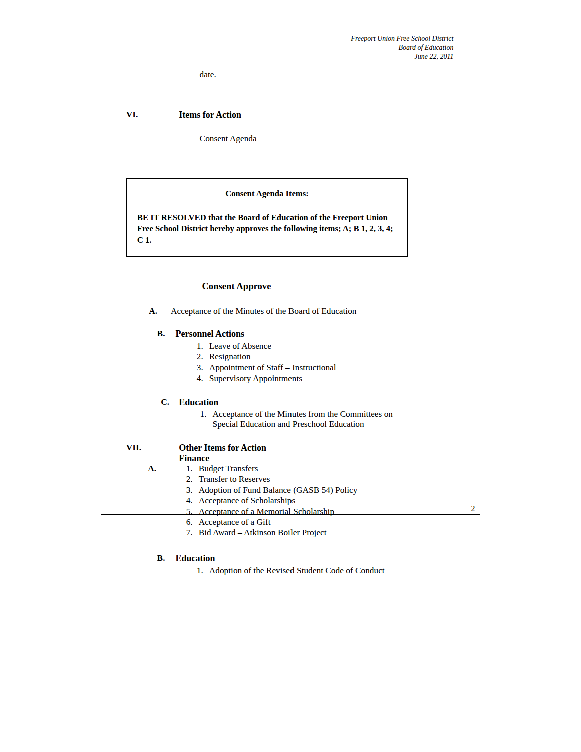Freeport Union Free School District
Board of Education
June 22, 2011
date.
VI.
Items for Action
Consent Agenda
Consent Agenda Items:
BE IT RESOLVED that the Board of Education of the Freeport Union Free School District hereby approves the following items; A; B 1, 2, 3, 4; C 1.
Consent Approve
A.
Acceptance of the Minutes of the Board of Education
B.
Personnel Actions
Leave of Absence
Resignation
Appointment of Staff – Instructional
Supervisory Appointments
C.
Education
Acceptance of the Minutes from the Committees on
Special Education and Preschool Education
VII.
Other Items for Action
Finance
A.
Budget Transfers
Transfer to Reserves
Adoption of Fund Balance (GASB 54) Policy
Acceptance of Scholarships
Acceptance of a Memorial Scholarship
Acceptance of a Gift
Bid Award – Atkinson Boiler Project
B.
Education
Adoption of the Revised Student Code of Conduct
2